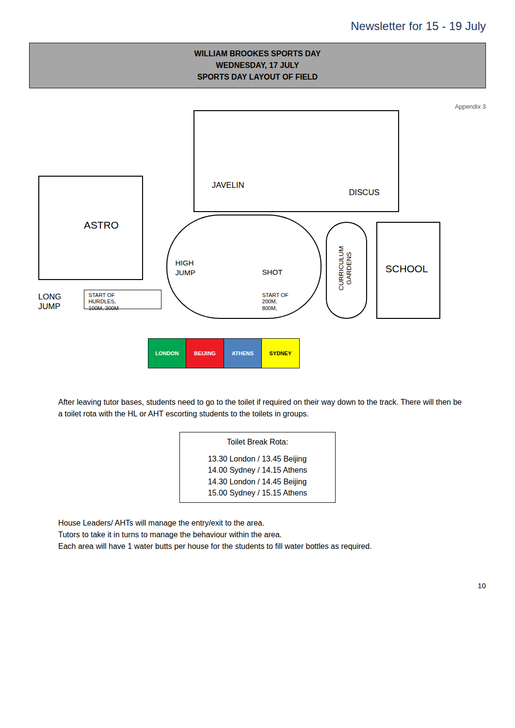Newsletter for 15 - 19 July
WILLIAM BROOKES SPORTS DAY
WEDNESDAY, 17 JULY
SPORTS DAY LAYOUT OF FIELD
Appendix 3
JAVELIN
DISCUS
ASTRO
HIGH
JUMP
SHOT
CURRICULUM
GARDENS
SCHOOL
LONG
JUMP
START OF
HURDLES,
100M, 300M
START OF
200M,
800M,
LONDON
BEIJING
ATHENS
SYDNEY
After leaving tutor bases, students need to go to the toilet if required on their way down to the track. There will then be a toilet rota with the HL or AHT escorting students to the toilets in groups.
Toilet Break Rota:
13.30 London / 13.45 Beijing
14.00 Sydney / 14.15 Athens
14.30 London / 14.45 Beijing
15.00 Sydney / 15.15 Athens
House Leaders/ AHTs will manage the entry/exit to the area.
Tutors to take it in turns to manage the behaviour within the area.
Each area will have 1 water butts per house for the students to fill water bottles as required.
10